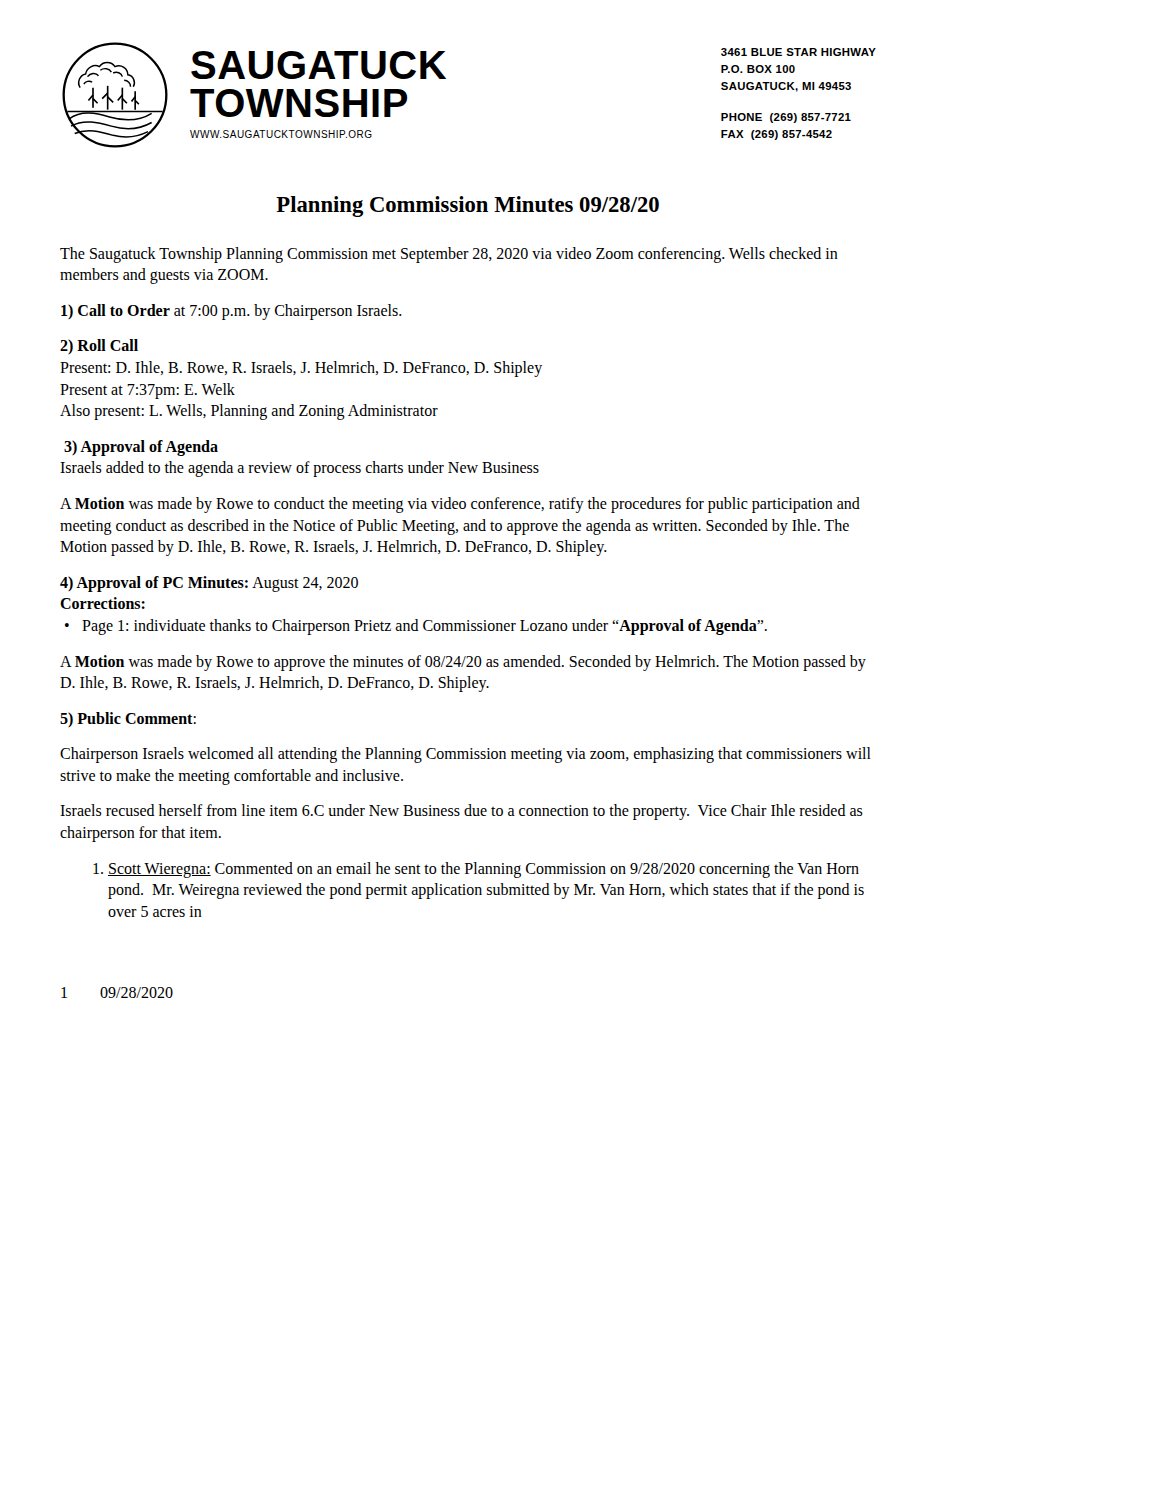SAUGATUCK
TOWNSHIP
WWW.SAUGATUCKTOWNSHIP.ORG
3461 BLUE STAR HIGHWAY
P.O. BOX 100
SAUGATUCK, MI 49453
PHONE (269) 857-7721
FAX (269) 857-4542
Planning Commission Minutes 09/28/20
The Saugatuck Township Planning Commission met September 28, 2020 via video Zoom conferencing. Wells checked in members and guests via ZOOM.
1) Call to Order at 7:00 p.m. by Chairperson Israels.
2) Roll Call
Present: D. Ihle, B. Rowe, R. Israels, J. Helmrich, D. DeFranco, D. Shipley
Present at 7:37pm: E. Welk
Also present: L. Wells, Planning and Zoning Administrator
3) Approval of Agenda
Israels added to the agenda a review of process charts under New Business
A Motion was made by Rowe to conduct the meeting via video conference, ratify the procedures for public participation and meeting conduct as described in the Notice of Public Meeting, and to approve the agenda as written. Seconded by Ihle. The Motion passed by D. Ihle, B. Rowe, R. Israels, J. Helmrich, D. DeFranco, D. Shipley.
4) Approval of PC Minutes: August 24, 2020
Corrections:
Page 1: individuate thanks to Chairperson Prietz and Commissioner Lozano under “Approval of Agenda”.
A Motion was made by Rowe to approve the minutes of 08/24/20 as amended. Seconded by Helmrich. The Motion passed by D. Ihle, B. Rowe, R. Israels, J. Helmrich, D. DeFranco, D. Shipley.
5) Public Comment:
Chairperson Israels welcomed all attending the Planning Commission meeting via zoom, emphasizing that commissioners will strive to make the meeting comfortable and inclusive.
Israels recused herself from line item 6.C under New Business due to a connection to the property. Vice Chair Ihle resided as chairperson for that item.
Scott Wieregna: Commented on an email he sent to the Planning Commission on 9/28/2020 concerning the Van Horn pond. Mr. Weiregna reviewed the pond permit application submitted by Mr. Van Horn, which states that if the pond is over 5 acres in
109/28/2020